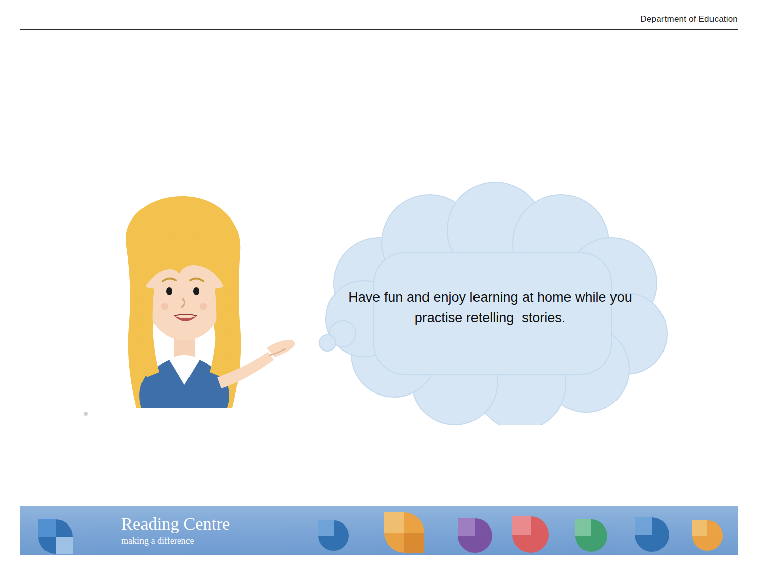Department of Education
Have fun and enjoy learning at home while you practise retelling stories.
Reading Centre
making a difference